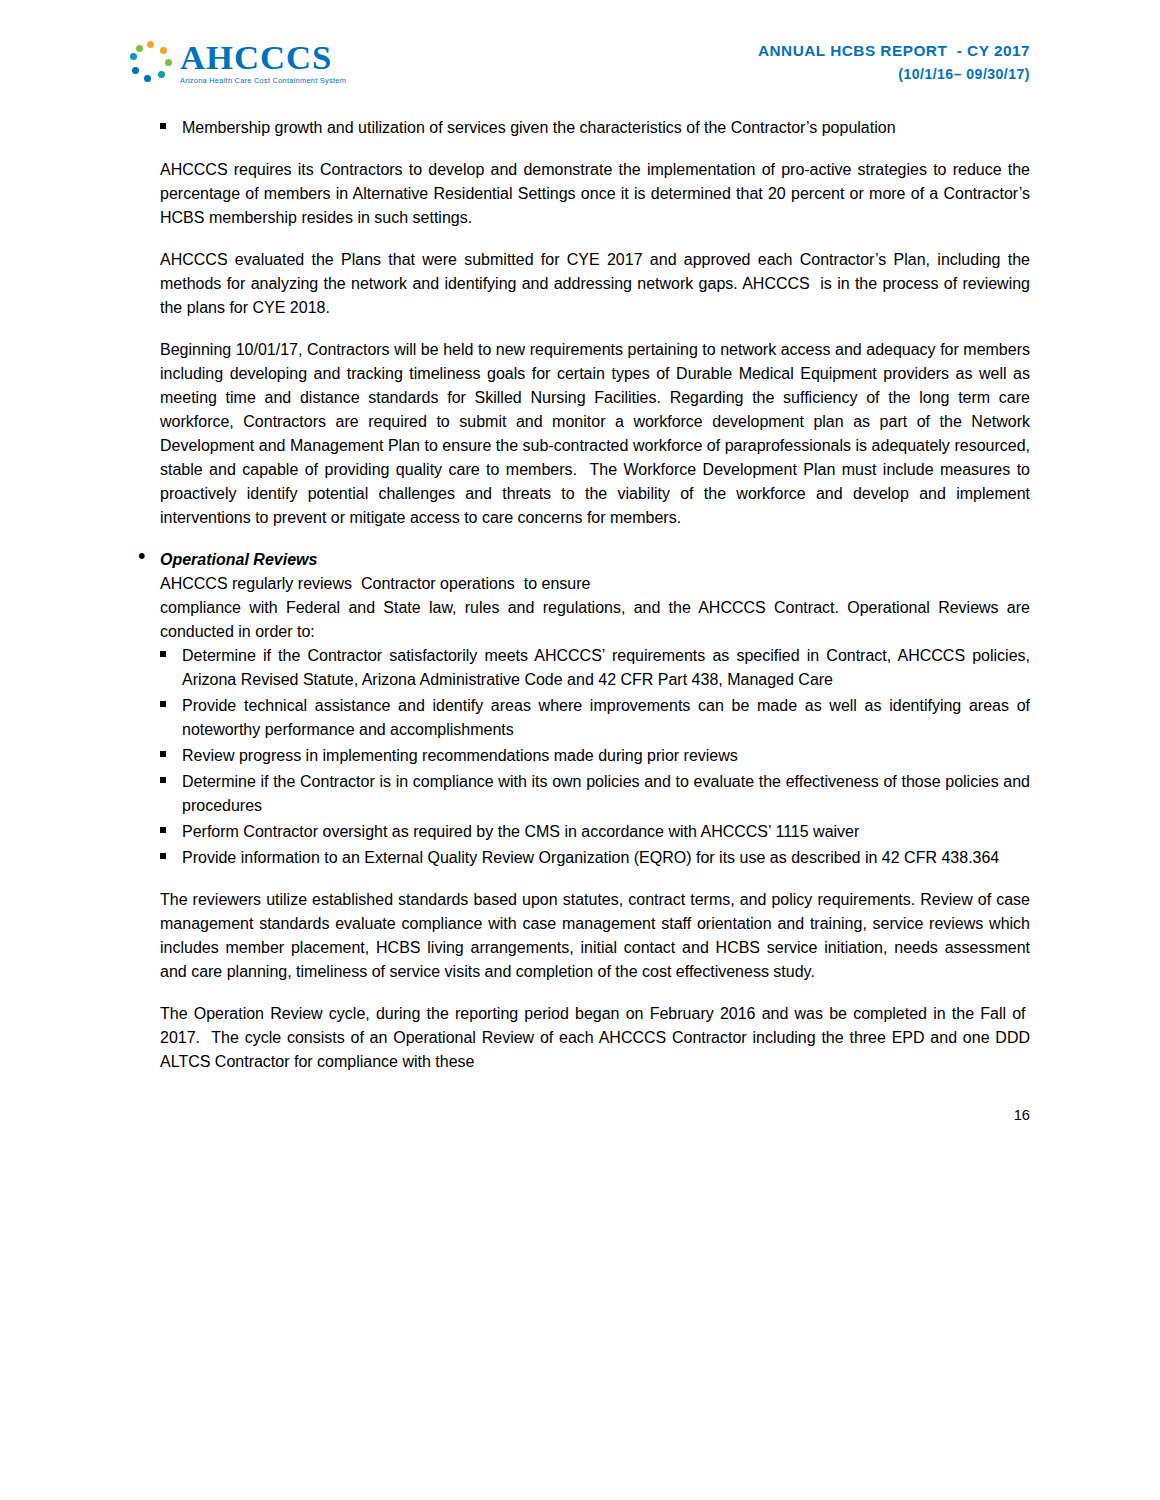AHCCCS
Arizona Health Care Cost Containment System
ANNUAL HCBS REPORT - CY 2017
(10/1/16– 09/30/17)
Membership growth and utilization of services given the characteristics of the Contractor’s population
AHCCCS requires its Contractors to develop and demonstrate the implementation of pro-active strategies to reduce the percentage of members in Alternative Residential Settings once it is determined that 20 percent or more of a Contractor’s HCBS membership resides in such settings.
AHCCCS evaluated the Plans that were submitted for CYE 2017 and approved each Contractor’s Plan, including the methods for analyzing the network and identifying and addressing network gaps. AHCCCS is in the process of reviewing the plans for CYE 2018.
Beginning 10/01/17, Contractors will be held to new requirements pertaining to network access and adequacy for members including developing and tracking timeliness goals for certain types of Durable Medical Equipment providers as well as meeting time and distance standards for Skilled Nursing Facilities. Regarding the sufficiency of the long term care workforce, Contractors are required to submit and monitor a workforce development plan as part of the Network Development and Management Plan to ensure the sub-contracted workforce of paraprofessionals is adequately resourced, stable and capable of providing quality care to members. The Workforce Development Plan must include measures to proactively identify potential challenges and threats to the viability of the workforce and develop and implement interventions to prevent or mitigate access to care concerns for members.
Operational Reviews
AHCCCS regularly reviews Contractor operations to ensure
compliance with Federal and State law, rules and regulations, and the AHCCCS Contract. Operational Reviews are conducted in order to:
Determine if the Contractor satisfactorily meets AHCCCS’ requirements as specified in Contract, AHCCCS policies, Arizona Revised Statute, Arizona Administrative Code and 42 CFR Part 438, Managed Care
Provide technical assistance and identify areas where improvements can be made as well as identifying areas of noteworthy performance and accomplishments
Review progress in implementing recommendations made during prior reviews
Determine if the Contractor is in compliance with its own policies and to evaluate the effectiveness of those policies and procedures
Perform Contractor oversight as required by the CMS in accordance with AHCCCS’ 1115 waiver
Provide information to an External Quality Review Organization (EQRO) for its use as described in 42 CFR 438.364
The reviewers utilize established standards based upon statutes, contract terms, and policy requirements. Review of case management standards evaluate compliance with case management staff orientation and training, service reviews which includes member placement, HCBS living arrangements, initial contact and HCBS service initiation, needs assessment and care planning, timeliness of service visits and completion of the cost effectiveness study.
The Operation Review cycle, during the reporting period began on February 2016 and was be completed in the Fall of 2017. The cycle consists of an Operational Review of each AHCCCS Contractor including the three EPD and one DDD ALTCS Contractor for compliance with these
16